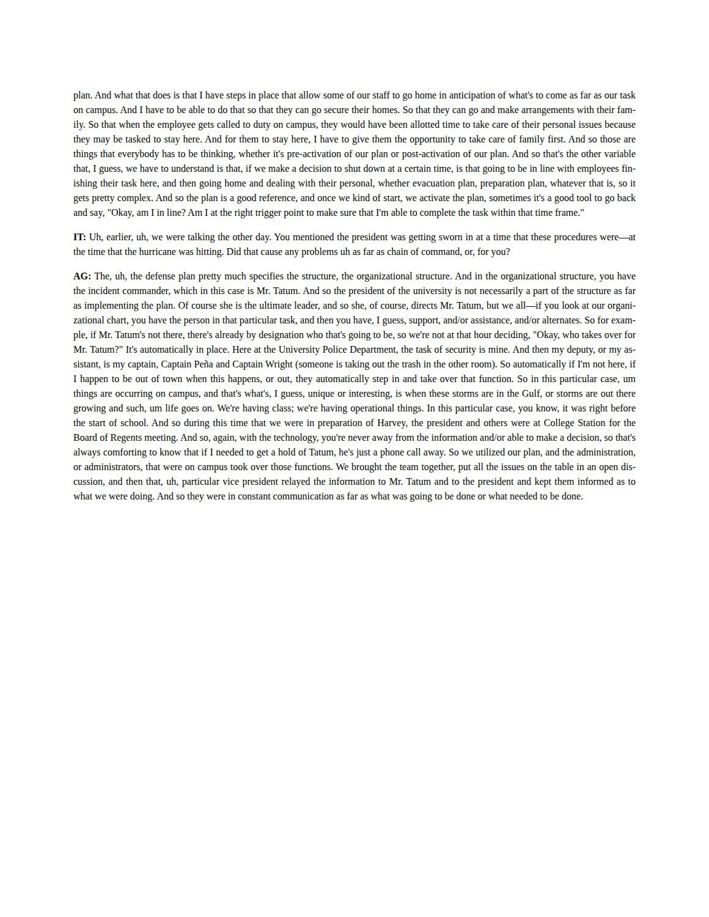plan. And what that does is that I have steps in place that allow some of our staff to go home in anticipation of what's to come as far as our task on campus. And I have to be able to do that so that they can go secure their homes. So that they can go and make arrangements with their family. So that when the employee gets called to duty on campus, they would have been allotted time to take care of their personal issues because they may be tasked to stay here. And for them to stay here, I have to give them the opportunity to take care of family first. And so those are things that everybody has to be thinking, whether it's pre-activation of our plan or post-activation of our plan. And so that's the other variable that, I guess, we have to understand is that, if we make a decision to shut down at a certain time, is that going to be in line with employees finishing their task here, and then going home and dealing with their personal, whether evacuation plan, preparation plan, whatever that is, so it gets pretty complex. And so the plan is a good reference, and once we kind of start, we activate the plan, sometimes it's a good tool to go back and say, "Okay, am I in line? Am I at the right trigger point to make sure that I'm able to complete the task within that time frame."
IT: Uh, earlier, uh, we were talking the other day. You mentioned the president was getting sworn in at a time that these procedures were—at the time that the hurricane was hitting. Did that cause any problems uh as far as chain of command, or, for you?
AG: The, uh, the defense plan pretty much specifies the structure, the organizational structure. And in the organizational structure, you have the incident commander, which in this case is Mr. Tatum. And so the president of the university is not necessarily a part of the structure as far as implementing the plan. Of course she is the ultimate leader, and so she, of course, directs Mr. Tatum, but we all—if you look at our organizational chart, you have the person in that particular task, and then you have, I guess, support, and/or assistance, and/or alternates. So for example, if Mr. Tatum's not there, there's already by designation who that's going to be, so we're not at that hour deciding, "Okay, who takes over for Mr. Tatum?" It's automatically in place. Here at the University Police Department, the task of security is mine. And then my deputy, or my assistant, is my captain, Captain Peña and Captain Wright (someone is taking out the trash in the other room). So automatically if I'm not here, if I happen to be out of town when this happens, or out, they automatically step in and take over that function. So in this particular case, um things are occurring on campus, and that's what's, I guess, unique or interesting, is when these storms are in the Gulf, or storms are out there growing and such, um life goes on. We're having class; we're having operational things. In this particular case, you know, it was right before the start of school. And so during this time that we were in preparation of Harvey, the president and others were at College Station for the Board of Regents meeting. And so, again, with the technology, you're never away from the information and/or able to make a decision, so that's always comforting to know that if I needed to get a hold of Tatum, he's just a phone call away. So we utilized our plan, and the administration, or administrators, that were on campus took over those functions. We brought the team together, put all the issues on the table in an open discussion, and then that, uh, particular vice president relayed the information to Mr. Tatum and to the president and kept them informed as to what we were doing. And so they were in constant communication as far as what was going to be done or what needed to be done.